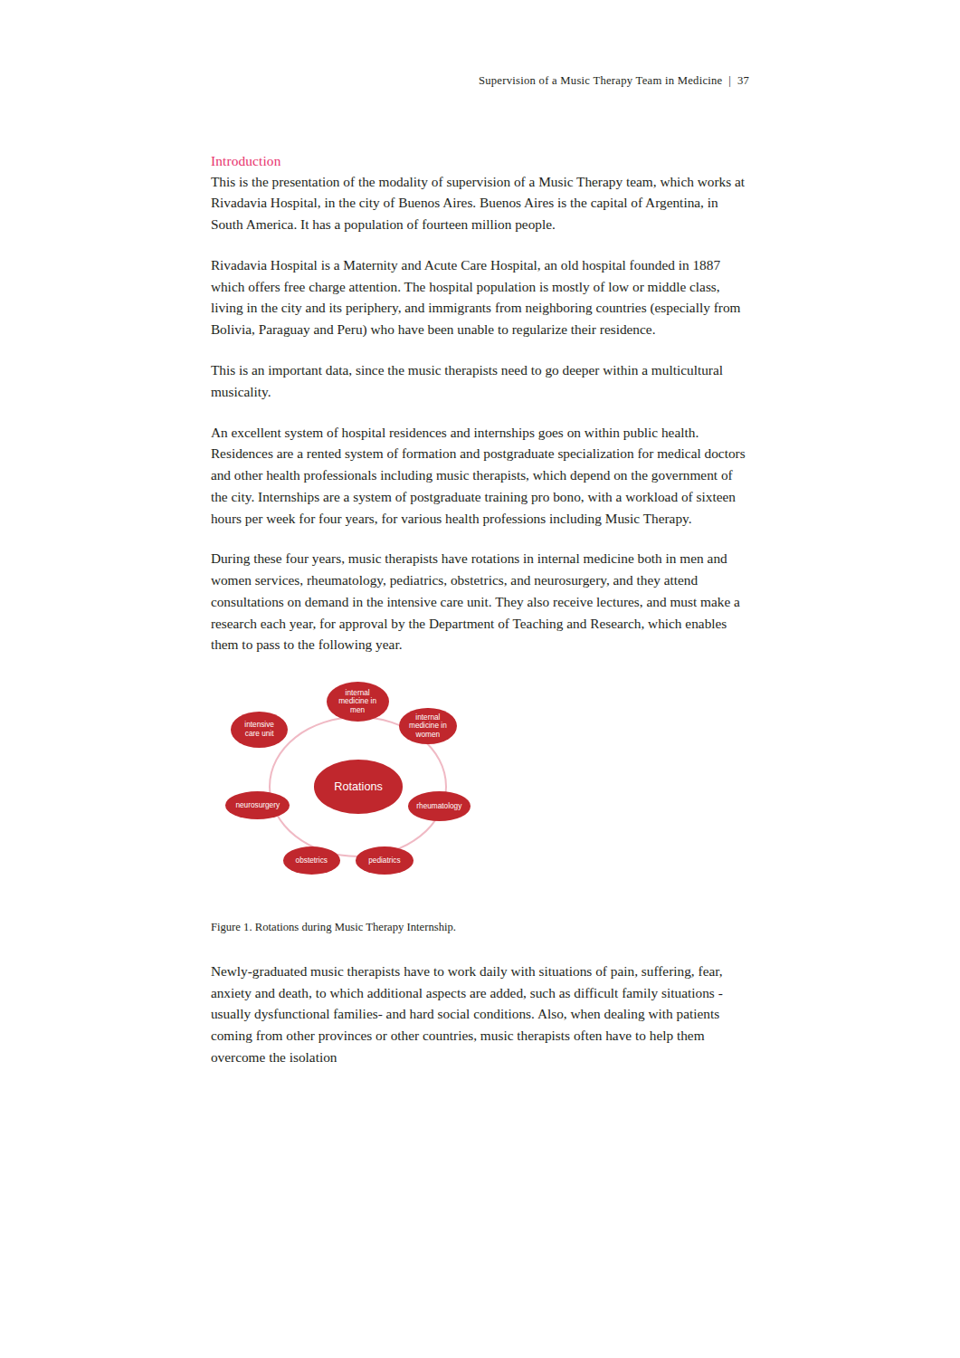Supervision of a Music Therapy Team in Medicine | 37
Introduction
This is the presentation of the modality of supervision of a Music Therapy team, which works at Rivadavia Hospital, in the city of Buenos Aires. Buenos Aires is the capital of Argentina, in South America. It has a population of fourteen million people.
Rivadavia Hospital is a Maternity and Acute Care Hospital, an old hospital founded in 1887 which offers free charge attention. The hospital population is mostly of low or middle class, living in the city and its periphery, and immigrants from neighboring countries (especially from Bolivia, Paraguay and Peru) who have been unable to regularize their residence.
This is an important data, since the music therapists need to go deeper within a multicultural musicality.
An excellent system of hospital residences and internships goes on within public health. Residences are a rented system of formation and postgraduate specialization for medical doctors and other health professionals including music therapists, which depend on the government of the city. Internships are a system of postgraduate training pro bono, with a workload of sixteen hours per week for four years, for various health professions including Music Therapy.
During these four years, music therapists have rotations in internal medicine both in men and women services, rheumatology, pediatrics, obstetrics, and neurosurgery, and they attend consultations on demand in the intensive care unit. They also receive lectures, and must make a research each year, for approval by the Department of Teaching and Research, which enables them to pass to the following year.
internal
medicine in
men
internal
medicine in
women
rheumatology
pediatrics
obstetrics
neurosurgery
intensive
care unit
Rotations
Figure 1. Rotations during Music Therapy Internship.
Newly-graduated music therapists have to work daily with situations of pain, suffering, fear, anxiety and death, to which additional aspects are added, such as difficult family situations -usually dysfunctional families- and hard social conditions. Also, when dealing with patients coming from other provinces or other countries, music therapists often have to help them overcome the isolation